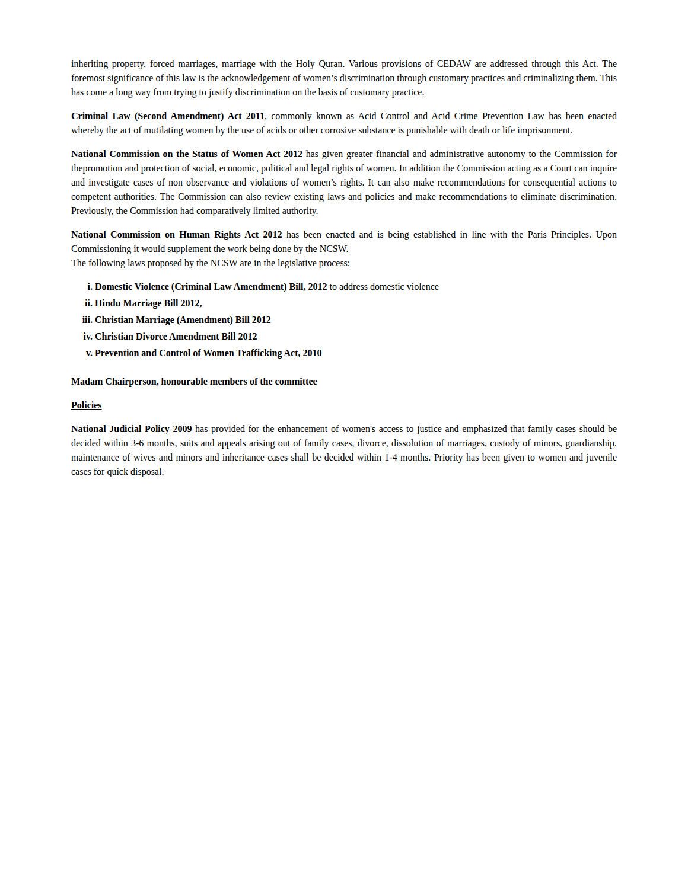inheriting property, forced marriages, marriage with the Holy Quran. Various provisions of CEDAW are addressed through this Act. The foremost significance of this law is the acknowledgement of women’s discrimination through customary practices and criminalizing them. This has come a long way from trying to justify discrimination on the basis of customary practice.
Criminal Law (Second Amendment) Act 2011, commonly known as Acid Control and Acid Crime Prevention Law has been enacted whereby the act of mutilating women by the use of acids or other corrosive substance is punishable with death or life imprisonment.
National Commission on the Status of Women Act 2012 has given greater financial and administrative autonomy to the Commission for thepromotion and protection of social, economic, political and legal rights of women. In addition the Commission acting as a Court can inquire and investigate cases of non observance and violations of women’s rights. It can also make recommendations for consequential actions to competent authorities. The Commission can also review existing laws and policies and make recommendations to eliminate discrimination. Previously, the Commission had comparatively limited authority.
National Commission on Human Rights Act 2012 has been enacted and is being established in line with the Paris Principles. Upon Commissioning it would supplement the work being done by the NCSW.
The following laws proposed by the NCSW are in the legislative process:
Domestic Violence (Criminal Law Amendment) Bill, 2012 to address domestic violence
Hindu Marriage Bill 2012,
Christian Marriage (Amendment) Bill 2012
Christian Divorce Amendment Bill 2012
Prevention and Control of Women Trafficking Act, 2010
Madam Chairperson, honourable members of the committee
Policies
National Judicial Policy 2009 has provided for the enhancement of women's access to justice and emphasized that family cases should be decided within 3-6 months, suits and appeals arising out of family cases, divorce, dissolution of marriages, custody of minors, guardianship, maintenance of wives and minors and inheritance cases shall be decided within 1-4 months. Priority has been given to women and juvenile cases for quick disposal.